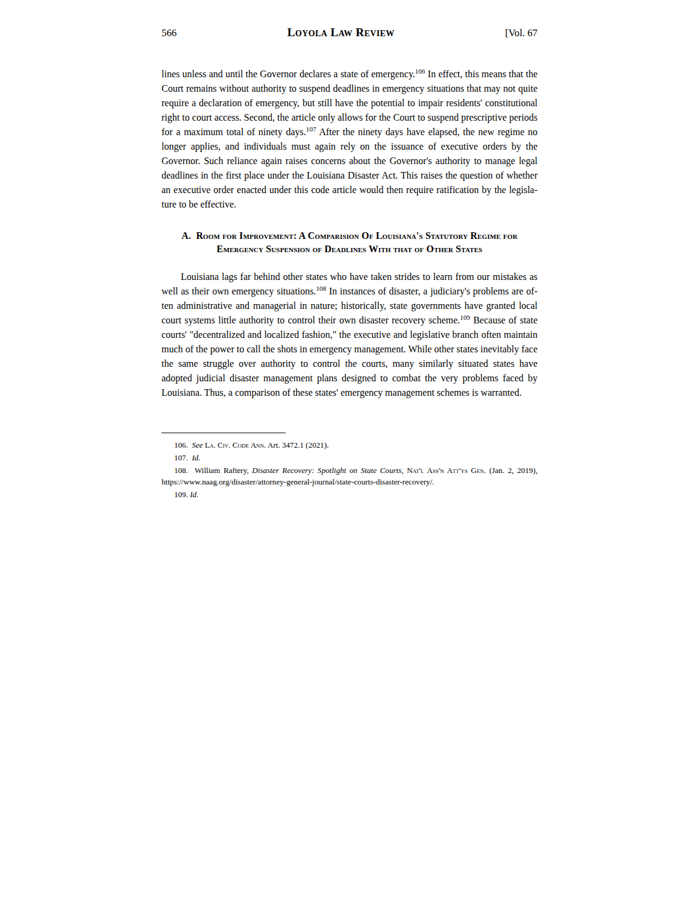566 Loyola Law Review [Vol. 67
lines unless and until the Governor declares a state of emergency.106 In effect, this means that the Court remains without authority to suspend deadlines in emergency situations that may not quite require a declaration of emergency, but still have the potential to impair residents' constitutional right to court access. Second, the article only allows for the Court to suspend prescriptive periods for a maximum total of ninety days.107 After the ninety days have elapsed, the new regime no longer applies, and individuals must again rely on the issuance of executive orders by the Governor. Such reliance again raises concerns about the Governor's authority to manage legal deadlines in the first place under the Louisiana Disaster Act. This raises the question of whether an executive order enacted under this code article would then require ratification by the legislature to be effective.
A. Room for Improvement: A Comparision Of Louisiana's Statutory Regime for Emergency Suspension of Deadlines With that of Other States
Louisiana lags far behind other states who have taken strides to learn from our mistakes as well as their own emergency situations.108 In instances of disaster, a judiciary's problems are often administrative and managerial in nature; historically, state governments have granted local court systems little authority to control their own disaster recovery scheme.109 Because of state courts' "decentralized and localized fashion," the executive and legislative branch often maintain much of the power to call the shots in emergency management. While other states inevitably face the same struggle over authority to control the courts, many similarly situated states have adopted judicial disaster management plans designed to combat the very problems faced by Louisiana. Thus, a comparison of these states' emergency management schemes is warranted.
106. See La. Civ. Code Ann. Art. 3472.1 (2021).
107. Id.
108. William Raftery, Disaster Recovery: Spotlight on State Courts, Nat'l Ass'n Att'ys Gen. (Jan. 2, 2019), https://www.naag.org/disaster/attorney-general-journal/state-courts-disaster-recovery/.
109. Id.